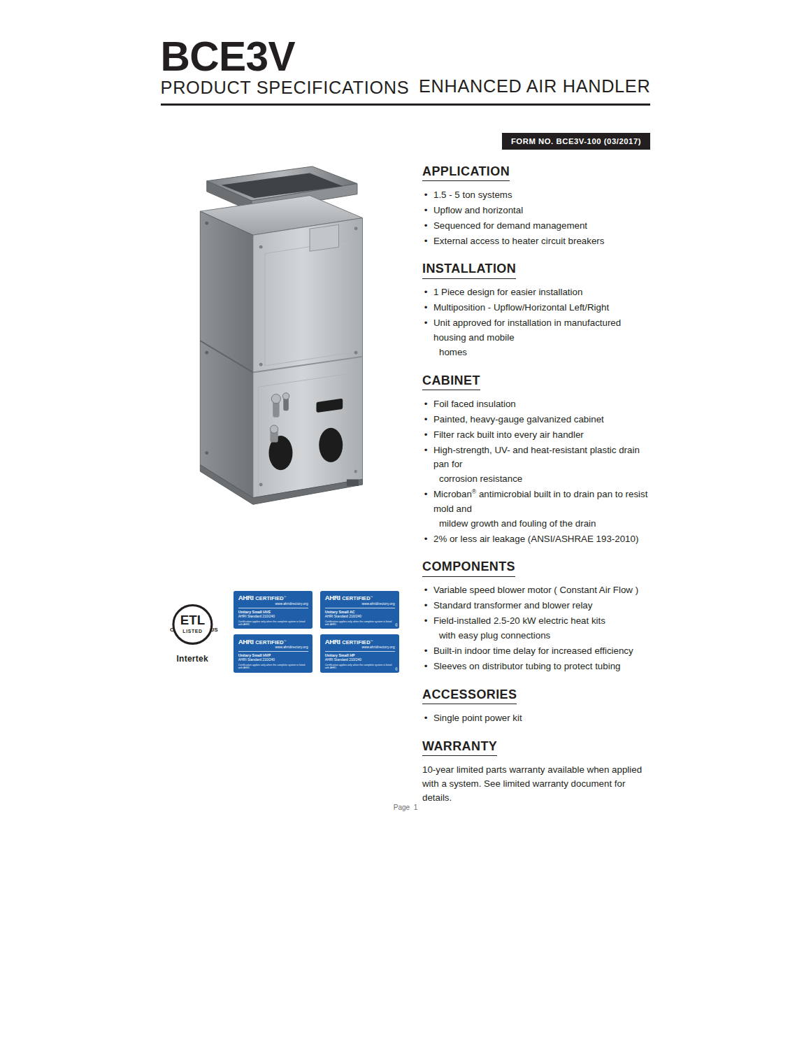BCE3V
Product Specifications
Enhanced Air Handler
ETL LISTED C US
Intertek
AHRI CERTIFIED™
www.ahridirectory.org
Unitary Small HVE
AHRI Standard 210/240
Certification applies only when the complete system is listed with AHRI.
AHRI CERTIFIED™
www.ahridirectory.org
Unitary Small AC
AHRI Standard 210/240
Certification applies only when the complete system is listed with AHRI.
©
AHRI CERTIFIED™
www.ahridirectory.org
Unitary Small HVP
AHRI Standard 210/240
Certification applies only when the complete system is listed with AHRI.
AHRI CERTIFIED™
www.ahridirectory.org
Unitary Small HP
AHRI Standard 210/240
Certification applies only when the complete system is listed with AHRI.
©
FORM NO. BCE3V-100 (03/2017)
Application
1.5 - 5 ton systems
Upflow and horizontal
Sequenced for demand management
External access to heater circuit breakers
Installation
1 Piece design for easier installation
Multiposition - Upflow/Horizontal Left/Right
Unit approved for installation in manufactured housing and mobilehomes
Cabinet
Foil faced insulation
Painted, heavy-gauge galvanized cabinet
Filter rack built into every air handler
High-strength, UV- and heat-resistant plastic drain pan forcorrosion resistance
Microban® antimicrobial built in to drain pan to resist mold andmildew growth and fouling of the drain
2% or less air leakage (ANSI/ASHRAE 193-2010)
Components
Variable speed blower motor ( Constant Air Flow )
Standard transformer and blower relay
Field-installed 2.5-20 kW electric heat kitswith easy plug connections
Built-in indoor time delay for increased efficiency
Sleeves on distributor tubing to protect tubing
Accessories
Single point power kit
Warranty
10-year limited parts warranty available when applied with a system. See limited warranty document for details.
Page 1